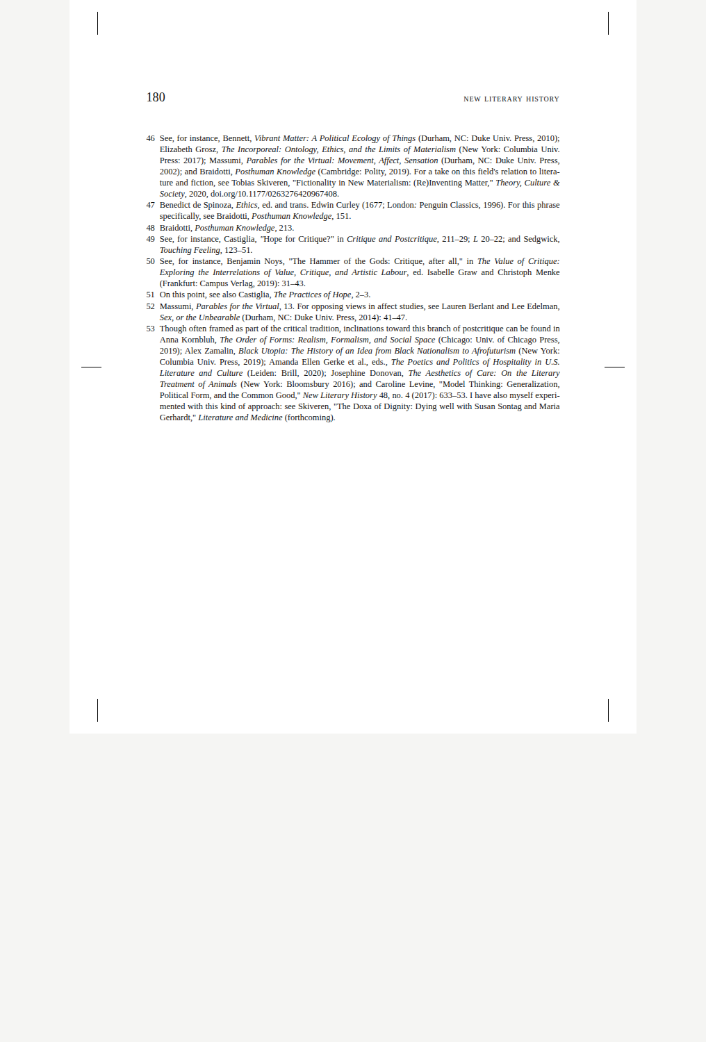180 new literary history
46 See, for instance, Bennett, Vibrant Matter: A Political Ecology of Things (Durham, NC: Duke Univ. Press, 2010); Elizabeth Grosz, The Incorporeal: Ontology, Ethics, and the Limits of Materialism (New York: Columbia Univ. Press: 2017); Massumi, Parables for the Virtual: Movement, Affect, Sensation (Durham, NC: Duke Univ. Press, 2002); and Braidotti, Posthuman Knowledge (Cambridge: Polity, 2019). For a take on this field's relation to literature and fiction, see Tobias Skiveren, "Fictionality in New Materialism: (Re)Inventing Matter," Theory, Culture & Society, 2020, doi.org/10.1177/0263276420967408.
47 Benedict de Spinoza, Ethics, ed. and trans. Edwin Curley (1677; London: Penguin Classics, 1996). For this phrase specifically, see Braidotti, Posthuman Knowledge, 151.
48 Braidotti, Posthuman Knowledge, 213.
49 See, for instance, Castiglia, "Hope for Critique?" in Critique and Postcritique, 211–29; L 20–22; and Sedgwick, Touching Feeling, 123–51.
50 See, for instance, Benjamin Noys, "The Hammer of the Gods: Critique, after all," in The Value of Critique: Exploring the Interrelations of Value, Critique, and Artistic Labour, ed. Isabelle Graw and Christoph Menke (Frankfurt: Campus Verlag, 2019): 31–43.
51 On this point, see also Castiglia, The Practices of Hope, 2–3.
52 Massumi, Parables for the Virtual, 13. For opposing views in affect studies, see Lauren Berlant and Lee Edelman, Sex, or the Unbearable (Durham, NC: Duke Univ. Press, 2014): 41–47.
53 Though often framed as part of the critical tradition, inclinations toward this branch of postcritique can be found in Anna Kornbluh, The Order of Forms: Realism, Formalism, and Social Space (Chicago: Univ. of Chicago Press, 2019); Alex Zamalin, Black Utopia: The History of an Idea from Black Nationalism to Afrofuturism (New York: Columbia Univ. Press, 2019); Amanda Ellen Gerke et al., eds., The Poetics and Politics of Hospitality in U.S. Literature and Culture (Leiden: Brill, 2020); Josephine Donovan, The Aesthetics of Care: On the Literary Treatment of Animals (New York: Bloomsbury 2016); and Caroline Levine, "Model Thinking: Generalization, Political Form, and the Common Good," New Literary History 48, no. 4 (2017): 633–53. I have also myself experimented with this kind of approach: see Skiveren, "The Doxa of Dignity: Dying well with Susan Sontag and Maria Gerhardt," Literature and Medicine (forthcoming).